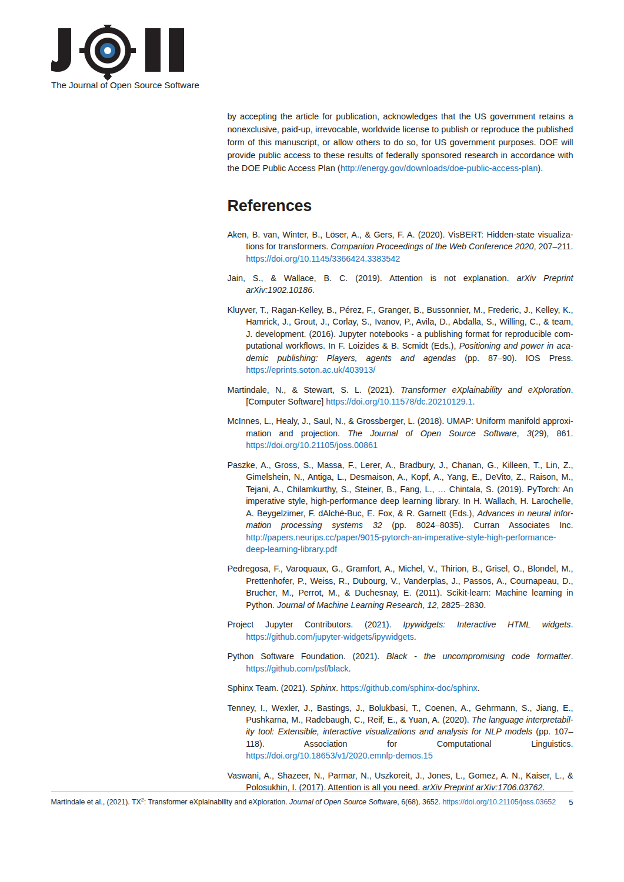The Journal of Open Source Software
by accepting the article for publication, acknowledges that the US government retains a nonexclusive, paid-up, irrevocable, worldwide license to publish or reproduce the published form of this manuscript, or allow others to do so, for US government purposes. DOE will provide public access to these results of federally sponsored research in accordance with the DOE Public Access Plan (http://energy.gov/downloads/doe-public-access-plan).
References
Aken, B. van, Winter, B., Löser, A., & Gers, F. A. (2020). VisBERT: Hidden-state visualizations for transformers. Companion Proceedings of the Web Conference 2020, 207–211. https://doi.org/10.1145/3366424.3383542
Jain, S., & Wallace, B. C. (2019). Attention is not explanation. arXiv Preprint arXiv:1902.10186.
Kluyver, T., Ragan-Kelley, B., Pérez, F., Granger, B., Bussonnier, M., Frederic, J., Kelley, K., Hamrick, J., Grout, J., Corlay, S., Ivanov, P., Avila, D., Abdalla, S., Willing, C., & team, J. development. (2016). Jupyter notebooks - a publishing format for reproducible computational workflows. In F. Loizides & B. Scmidt (Eds.), Positioning and power in academic publishing: Players, agents and agendas (pp. 87–90). IOS Press. https://eprints.soton.ac.uk/403913/
Martindale, N., & Stewart, S. L. (2021). Transformer eXplainability and eXploration. [Computer Software] https://doi.org/10.11578/dc.20210129.1.
McInnes, L., Healy, J., Saul, N., & Grossberger, L. (2018). UMAP: Uniform manifold approximation and projection. The Journal of Open Source Software, 3(29), 861. https://doi.org/10.21105/joss.00861
Paszke, A., Gross, S., Massa, F., Lerer, A., Bradbury, J., Chanan, G., Killeen, T., Lin, Z., Gimelshein, N., Antiga, L., Desmaison, A., Kopf, A., Yang, E., DeVito, Z., Raison, M., Tejani, A., Chilamkurthy, S., Steiner, B., Fang, L., … Chintala, S. (2019). PyTorch: An imperative style, high-performance deep learning library. In H. Wallach, H. Larochelle, A. Beygelzimer, F. dAlché-Buc, E. Fox, & R. Garnett (Eds.), Advances in neural information processing systems 32 (pp. 8024–8035). Curran Associates Inc. http://papers.neurips.cc/paper/9015-pytorch-an-imperative-style-high-performance-deep-learning-library.pdf
Pedregosa, F., Varoquaux, G., Gramfort, A., Michel, V., Thirion, B., Grisel, O., Blondel, M., Prettenhofer, P., Weiss, R., Dubourg, V., Vanderplas, J., Passos, A., Cournapeau, D., Brucher, M., Perrot, M., & Duchesnay, E. (2011). Scikit-learn: Machine learning in Python. Journal of Machine Learning Research, 12, 2825–2830.
Project Jupyter Contributors. (2021). Ipywidgets: Interactive HTML widgets. https://github.com/jupyter-widgets/ipywidgets.
Python Software Foundation. (2021). Black - the uncompromising code formatter. https://github.com/psf/black.
Sphinx Team. (2021). Sphinx. https://github.com/sphinx-doc/sphinx.
Tenney, I., Wexler, J., Bastings, J., Bolukbasi, T., Coenen, A., Gehrmann, S., Jiang, E., Pushkarna, M., Radebaugh, C., Reif, E., & Yuan, A. (2020). The language interpretability tool: Extensible, interactive visualizations and analysis for NLP models (pp. 107–118). Association for Computational Linguistics. https://doi.org/10.18653/v1/2020.emnlp-demos.15
Vaswani, A., Shazeer, N., Parmar, N., Uszkoreit, J., Jones, L., Gomez, A. N., Kaiser, L., & Polosukhin, I. (2017). Attention is all you need. arXiv Preprint arXiv:1706.03762.
5 Martindale et al., (2021). TX2: Transformer eXplainability and eXploration. Journal of Open Source Software, 6(68), 3652. https://doi.org/10.21105/joss.03652